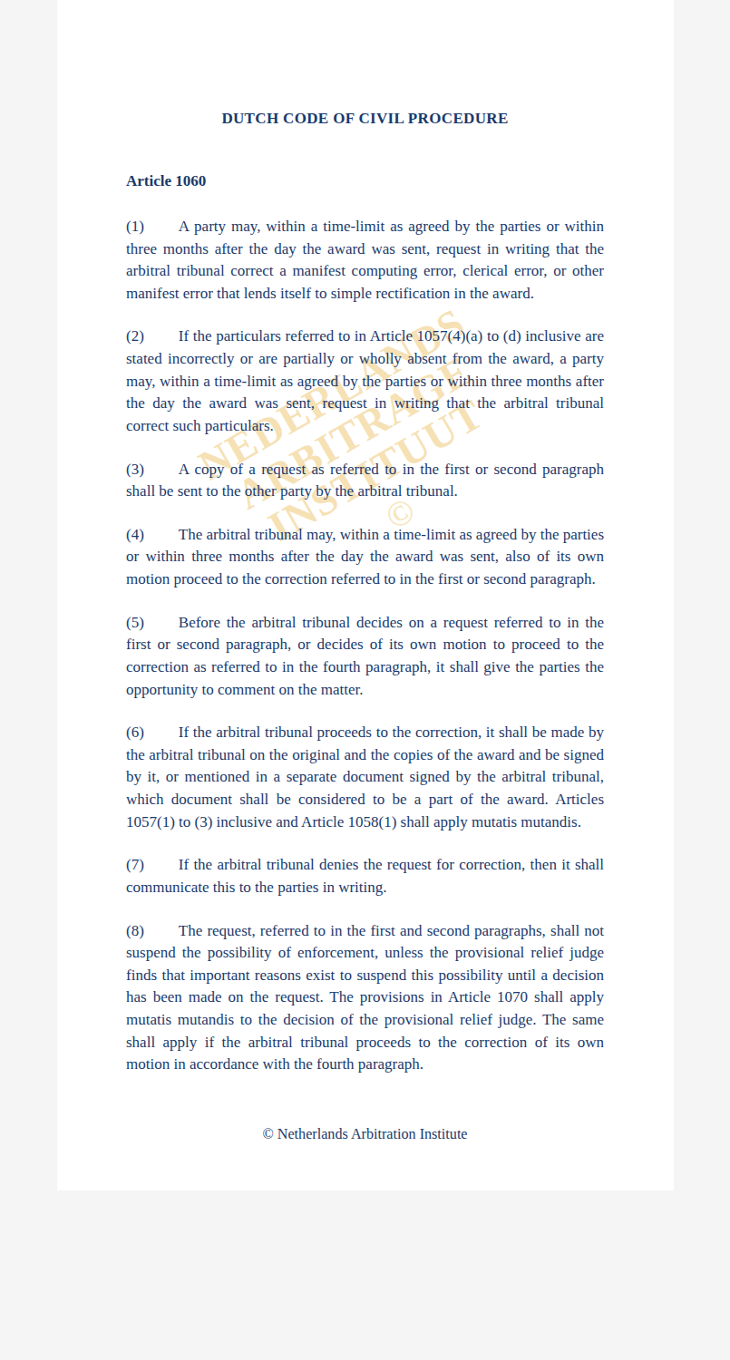NEDERLANDS
ARBITRAGE
INSTITUUT ©
DUTCH CODE OF CIVIL PROCEDURE
Article 1060
(1) A party may, within a time-limit as agreed by the parties or within three months after the day the award was sent, request in writing that the arbitral tribunal correct a manifest computing error, clerical error, or other manifest error that lends itself to simple rectification in the award.
(2) If the particulars referred to in Article 1057(4)(a) to (d) inclusive are stated incorrectly or are partially or wholly absent from the award, a party may, within a time-limit as agreed by the parties or within three months after the day the award was sent, request in writing that the arbitral tribunal correct such particulars.
(3) A copy of a request as referred to in the first or second paragraph shall be sent to the other party by the arbitral tribunal.
(4) The arbitral tribunal may, within a time-limit as agreed by the parties or within three months after the day the award was sent, also of its own motion proceed to the correction referred to in the first or second paragraph.
(5) Before the arbitral tribunal decides on a request referred to in the first or second paragraph, or decides of its own motion to proceed to the correction as referred to in the fourth paragraph, it shall give the parties the opportunity to comment on the matter.
(6) If the arbitral tribunal proceeds to the correction, it shall be made by the arbitral tribunal on the original and the copies of the award and be signed by it, or mentioned in a separate document signed by the arbitral tribunal, which document shall be considered to be a part of the award. Articles 1057(1) to (3) inclusive and Article 1058(1) shall apply mutatis mutandis.
(7) If the arbitral tribunal denies the request for correction, then it shall communicate this to the parties in writing.
(8) The request, referred to in the first and second paragraphs, shall not suspend the possibility of enforcement, unless the provisional relief judge finds that important reasons exist to suspend this possibility until a decision has been made on the request. The provisions in Article 1070 shall apply mutatis mutandis to the decision of the provisional relief judge. The same shall apply if the arbitral tribunal proceeds to the correction of its own motion in accordance with the fourth paragraph.
© Netherlands Arbitration Institute